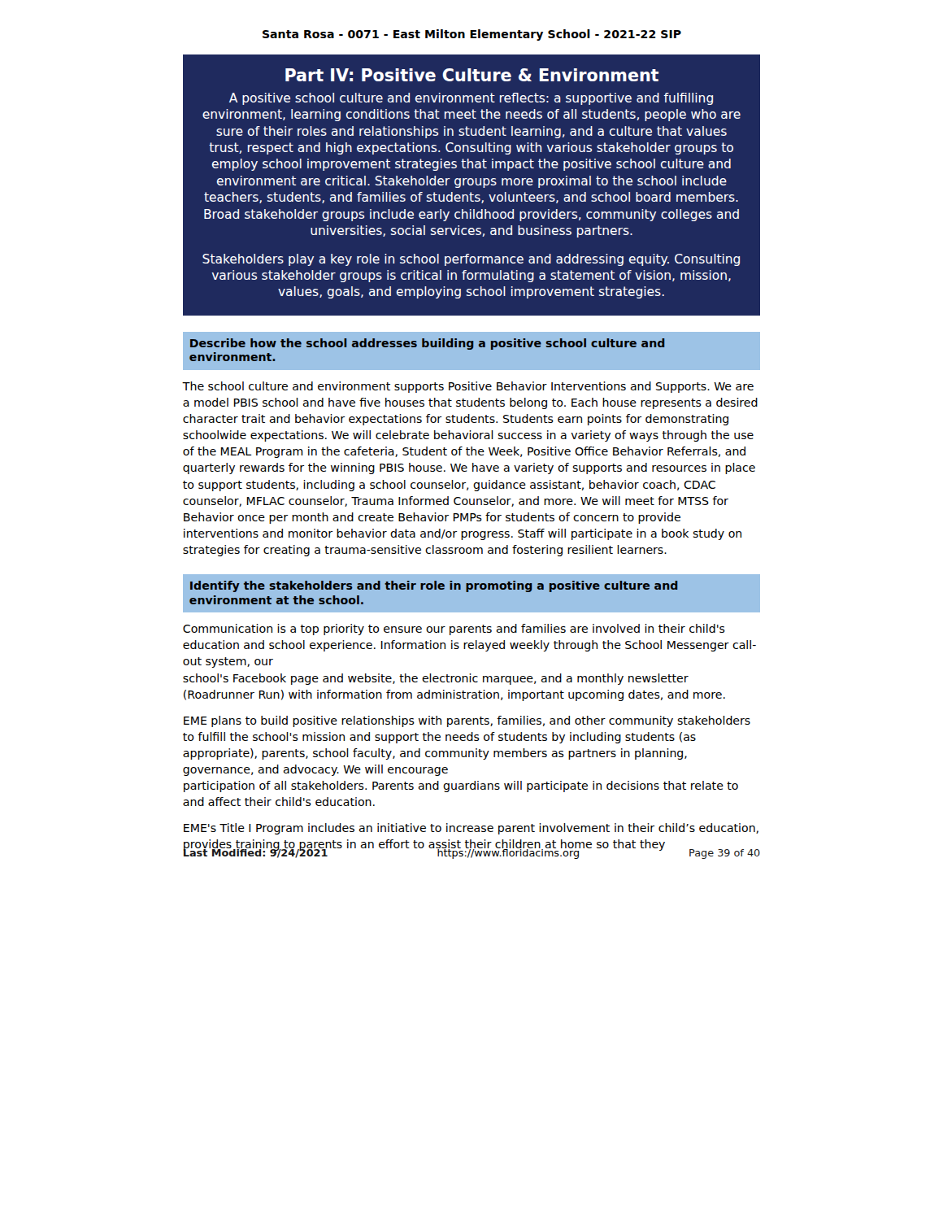Santa Rosa - 0071 - East Milton Elementary School - 2021-22 SIP
Part IV: Positive Culture & Environment
A positive school culture and environment reflects: a supportive and fulfilling environment, learning conditions that meet the needs of all students, people who are sure of their roles and relationships in student learning, and a culture that values trust, respect and high expectations. Consulting with various stakeholder groups to employ school improvement strategies that impact the positive school culture and environment are critical. Stakeholder groups more proximal to the school include teachers, students, and families of students, volunteers, and school board members. Broad stakeholder groups include early childhood providers, community colleges and universities, social services, and business partners.
Stakeholders play a key role in school performance and addressing equity. Consulting various stakeholder groups is critical in formulating a statement of vision, mission, values, goals, and employing school improvement strategies.
Describe how the school addresses building a positive school culture and environment.
The school culture and environment supports Positive Behavior Interventions and Supports. We are a model PBIS school and have five houses that students belong to. Each house represents a desired character trait and behavior expectations for students. Students earn points for demonstrating schoolwide expectations. We will celebrate behavioral success in a variety of ways through the use of the MEAL Program in the cafeteria, Student of the Week, Positive Office Behavior Referrals, and quarterly rewards for the winning PBIS house. We have a variety of supports and resources in place to support students, including a school counselor, guidance assistant, behavior coach, CDAC counselor, MFLAC counselor, Trauma Informed Counselor, and more. We will meet for MTSS for Behavior once per month and create Behavior PMPs for students of concern to provide interventions and monitor behavior data and/or progress. Staff will participate in a book study on strategies for creating a trauma-sensitive classroom and fostering resilient learners.
Identify the stakeholders and their role in promoting a positive culture and environment at the school.
Communication is a top priority to ensure our parents and families are involved in their child's education and school experience. Information is relayed weekly through the School Messenger call-out system, our
school's Facebook page and website, the electronic marquee, and a monthly newsletter (Roadrunner Run) with information from administration, important upcoming dates, and more.
EME plans to build positive relationships with parents, families, and other community stakeholders to fulfill the school's mission and support the needs of students by including students (as appropriate), parents, school faculty, and community members as partners in planning, governance, and advocacy. We will encourage
participation of all stakeholders. Parents and guardians will participate in decisions that relate to and affect their child's education.
EME's Title I Program includes an initiative to increase parent involvement in their child’s education, provides training to parents in an effort to assist their children at home so that they
Last Modified: 9/24/2021
https://www.floridacims.org
Page 39 of 40